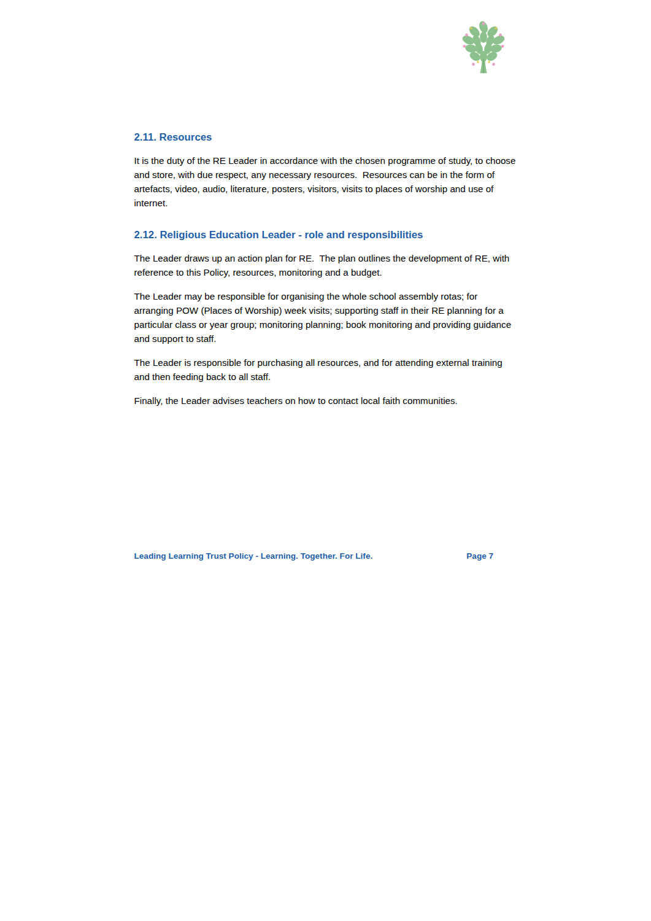2.11. Resources
It is the duty of the RE Leader in accordance with the chosen programme of study, to choose and store, with due respect, any necessary resources. Resources can be in the form of artefacts, video, audio, literature, posters, visitors, visits to places of worship and use of internet.
2.12. Religious Education Leader - role and responsibilities
The Leader draws up an action plan for RE. The plan outlines the development of RE, with reference to this Policy, resources, monitoring and a budget.
The Leader may be responsible for organising the whole school assembly rotas; for arranging POW (Places of Worship) week visits; supporting staff in their RE planning for a particular class or year group; monitoring planning; book monitoring and providing guidance and support to staff.
The Leader is responsible for purchasing all resources, and for attending external training and then feeding back to all staff.
Finally, the Leader advises teachers on how to contact local faith communities.
Leading Learning Trust Policy - Learning. Together. For Life. Page 7